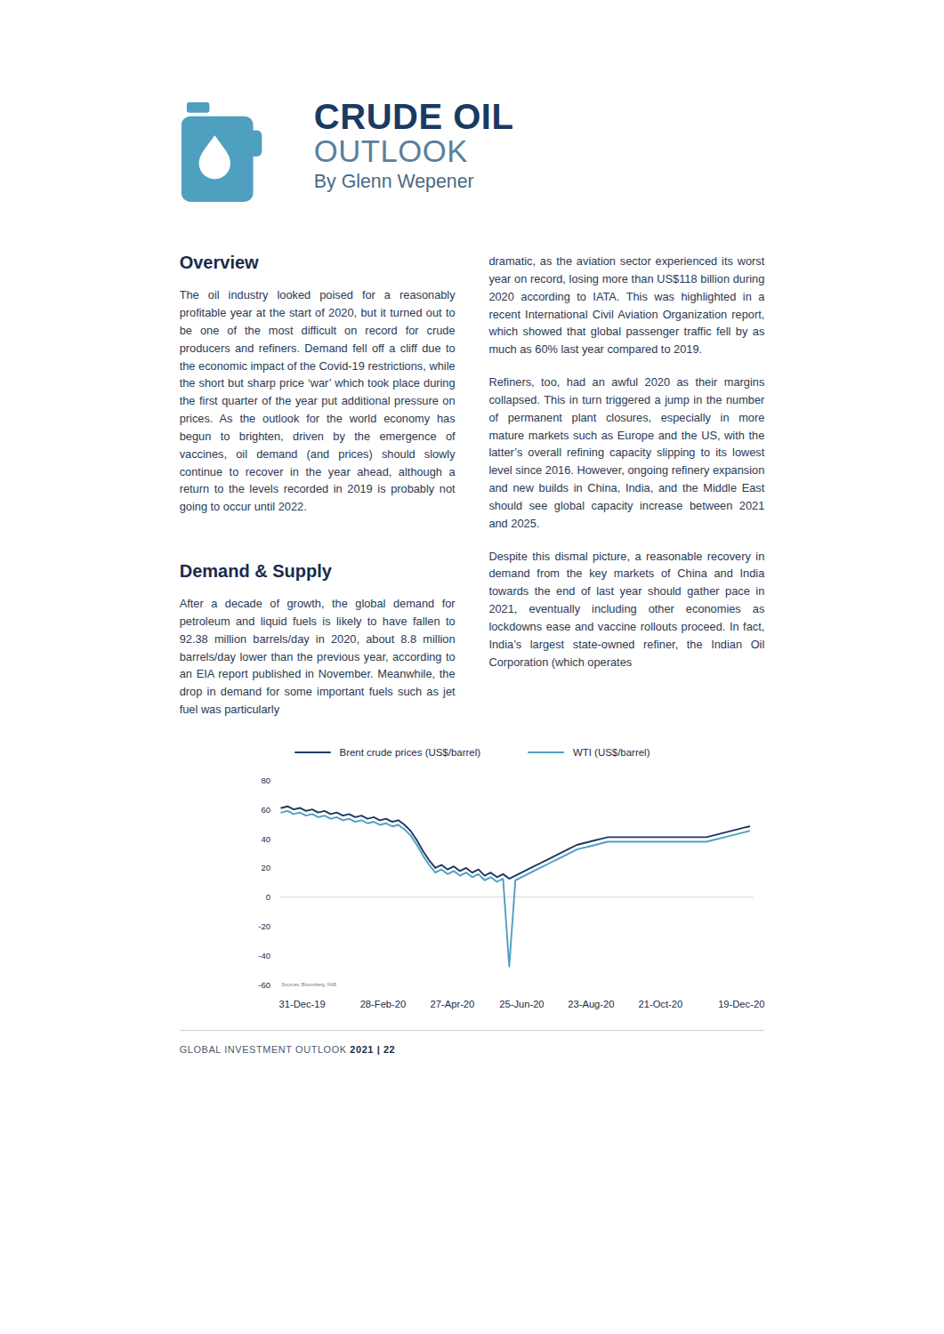CRUDE OIL
OUTLOOK
By Glenn Wepener
Overview
The oil industry looked poised for a reasonably profitable year at the start of 2020, but it turned out to be one of the most difficult on record for crude producers and refiners. Demand fell off a cliff due to the economic impact of the Covid-19 restrictions, while the short but sharp price ‘war’ which took place during the first quarter of the year put additional pressure on prices. As the outlook for the world economy has begun to brighten, driven by the emergence of vaccines, oil demand (and prices) should slowly continue to recover in the year ahead, although a return to the levels recorded in 2019 is probably not going to occur until 2022.
Demand & Supply
After a decade of growth, the global demand for petroleum and liquid fuels is likely to have fallen to 92.38 million barrels/day in 2020, about 8.8 million barrels/day lower than the previous year, according to an EIA report published in November. Meanwhile, the drop in demand for some important fuels such as jet fuel was particularly
dramatic, as the aviation sector experienced its worst year on record, losing more than US$118 billion during 2020 according to IATA. This was highlighted in a recent International Civil Aviation Organization report, which showed that global passenger traffic fell by as much as 60% last year compared to 2019.
Refiners, too, had an awful 2020 as their margins collapsed. This in turn triggered a jump in the number of permanent plant closures, especially in more mature markets such as Europe and the US, with the latter’s overall refining capacity slipping to its lowest level since 2016. However, ongoing refinery expansion and new builds in China, India, and the Middle East should see global capacity increase between 2021 and 2025.
Despite this dismal picture, a reasonable recovery in demand from the key markets of China and India towards the end of last year should gather pace in 2021, eventually including other economies as lockdowns ease and vaccine rollouts proceed. In fact, India’s largest state-owned refiner, the Indian Oil Corporation (which operates
Brent crude prices (US$/barrel) WTI (US$/barrel)
80 60 40 20 0 -20 -40 -60 Sources: Bloomberg, FAB
31-Dec-19 28-Feb-20 27-Apr-20 25-Jun-20 23-Aug-20 21-Oct-20 19-Dec-20
GLOBAL INVESTMENT OUTLOOK 2021 | 22